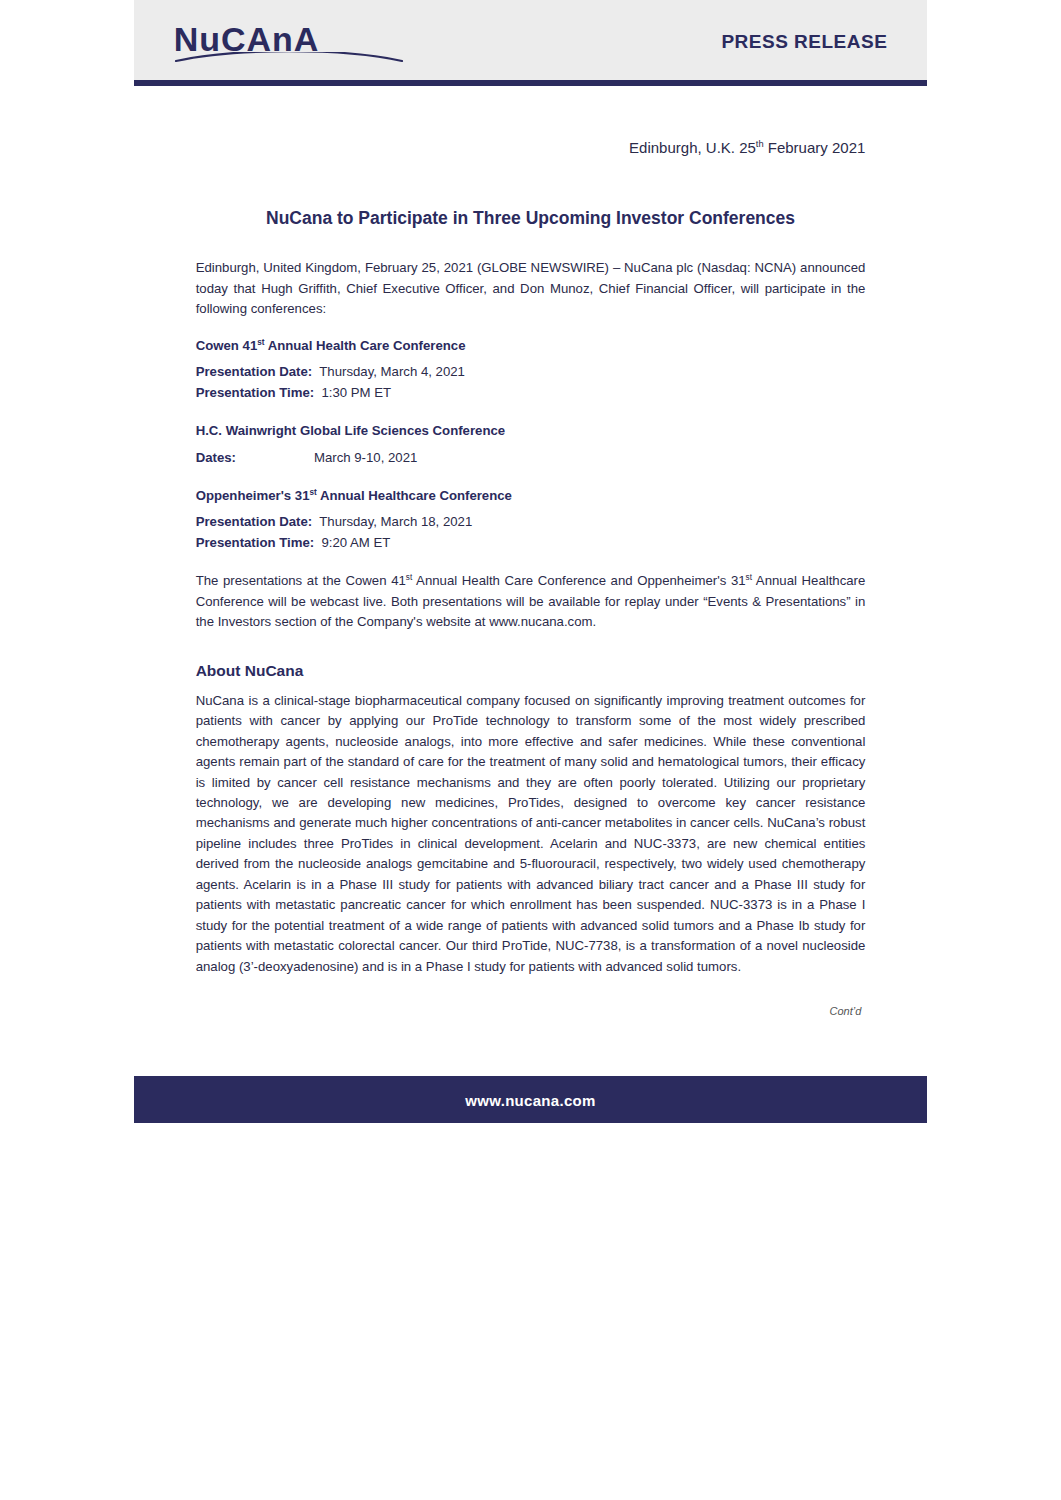NuCAnA
PRESS RELEASE
Edinburgh, U.K. 25th February 2021
NuCana to Participate in Three Upcoming Investor Conferences
Edinburgh, United Kingdom, February 25, 2021 (GLOBE NEWSWIRE) – NuCana plc (Nasdaq: NCNA) announced today that Hugh Griffith, Chief Executive Officer, and Don Munoz, Chief Financial Officer, will participate in the following conferences:
Cowen 41st Annual Health Care Conference
Presentation Date: Thursday, March 4, 2021
Presentation Time: 1:30 PM ET
H.C. Wainwright Global Life Sciences Conference
Dates: March 9-10, 2021
Oppenheimer's 31st Annual Healthcare Conference
Presentation Date: Thursday, March 18, 2021
Presentation Time: 9:20 AM ET
The presentations at the Cowen 41st Annual Health Care Conference and Oppenheimer's 31st Annual Healthcare Conference will be webcast live. Both presentations will be available for replay under “Events & Presentations” in the Investors section of the Company's website at www.nucana.com.
About NuCana
NuCana is a clinical-stage biopharmaceutical company focused on significantly improving treatment outcomes for patients with cancer by applying our ProTide technology to transform some of the most widely prescribed chemotherapy agents, nucleoside analogs, into more effective and safer medicines. While these conventional agents remain part of the standard of care for the treatment of many solid and hematological tumors, their efficacy is limited by cancer cell resistance mechanisms and they are often poorly tolerated. Utilizing our proprietary technology, we are developing new medicines, ProTides, designed to overcome key cancer resistance mechanisms and generate much higher concentrations of anti-cancer metabolites in cancer cells. NuCana’s robust pipeline includes three ProTides in clinical development. Acelarin and NUC-3373, are new chemical entities derived from the nucleoside analogs gemcitabine and 5-fluorouracil, respectively, two widely used chemotherapy agents. Acelarin is in a Phase III study for patients with advanced biliary tract cancer and a Phase III study for patients with metastatic pancreatic cancer for which enrollment has been suspended. NUC-3373 is in a Phase I study for the potential treatment of a wide range of patients with advanced solid tumors and a Phase Ib study for patients with metastatic colorectal cancer. Our third ProTide, NUC-7738, is a transformation of a novel nucleoside analog (3’-deoxyadenosine) and is in a Phase I study for patients with advanced solid tumors.
Cont’d
www.nucana.com